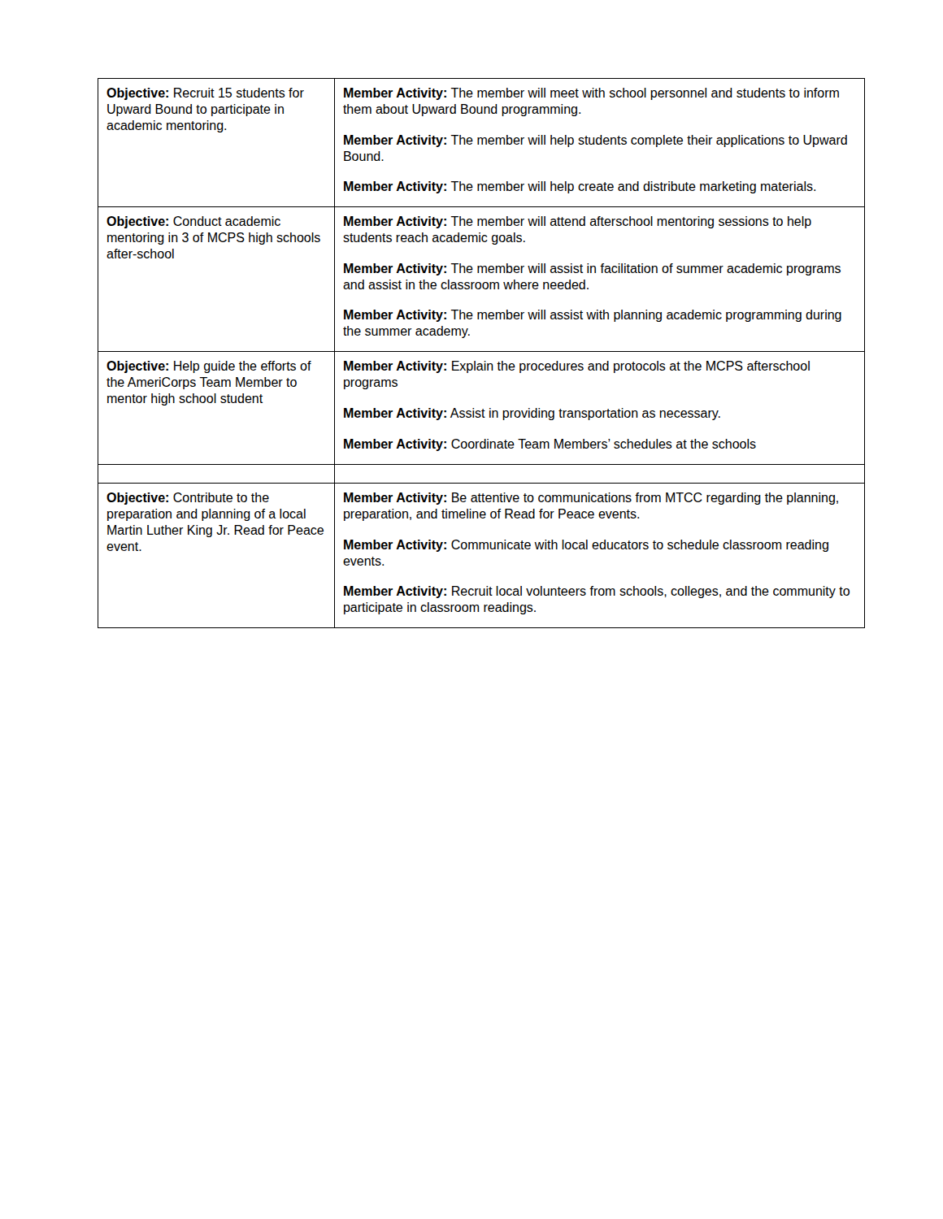| Objective: Recruit 15 students for Upward Bound to participate in academic mentoring. | Member Activity: The member will meet with school personnel and students to inform them about Upward Bound programming. Member Activity: The member will help students complete their applications to Upward Bound. Member Activity: The member will help create and distribute marketing materials. |
| Objective: Conduct academic mentoring in 3 of MCPS high schools after-school | Member Activity: The member will attend afterschool mentoring sessions to help students reach academic goals. Member Activity: The member will assist in facilitation of summer academic programs and assist in the classroom where needed. Member Activity: The member will assist with planning academic programming during the summer academy. |
| Objective: Help guide the efforts of the AmeriCorps Team Member to mentor high school student | Member Activity: Explain the procedures and protocols at the MCPS afterschool programs Member Activity: Assist in providing transportation as necessary. Member Activity: Coordinate Team Members’ schedules at the schools |
| Objective: Contribute to the preparation and planning of a local Martin Luther King Jr. Read for Peace event. | Member Activity: Be attentive to communications from MTCC regarding the planning, preparation, and timeline of Read for Peace events. Member Activity: Communicate with local educators to schedule classroom reading events. Member Activity: Recruit local volunteers from schools, colleges, and the community to participate in classroom readings. |